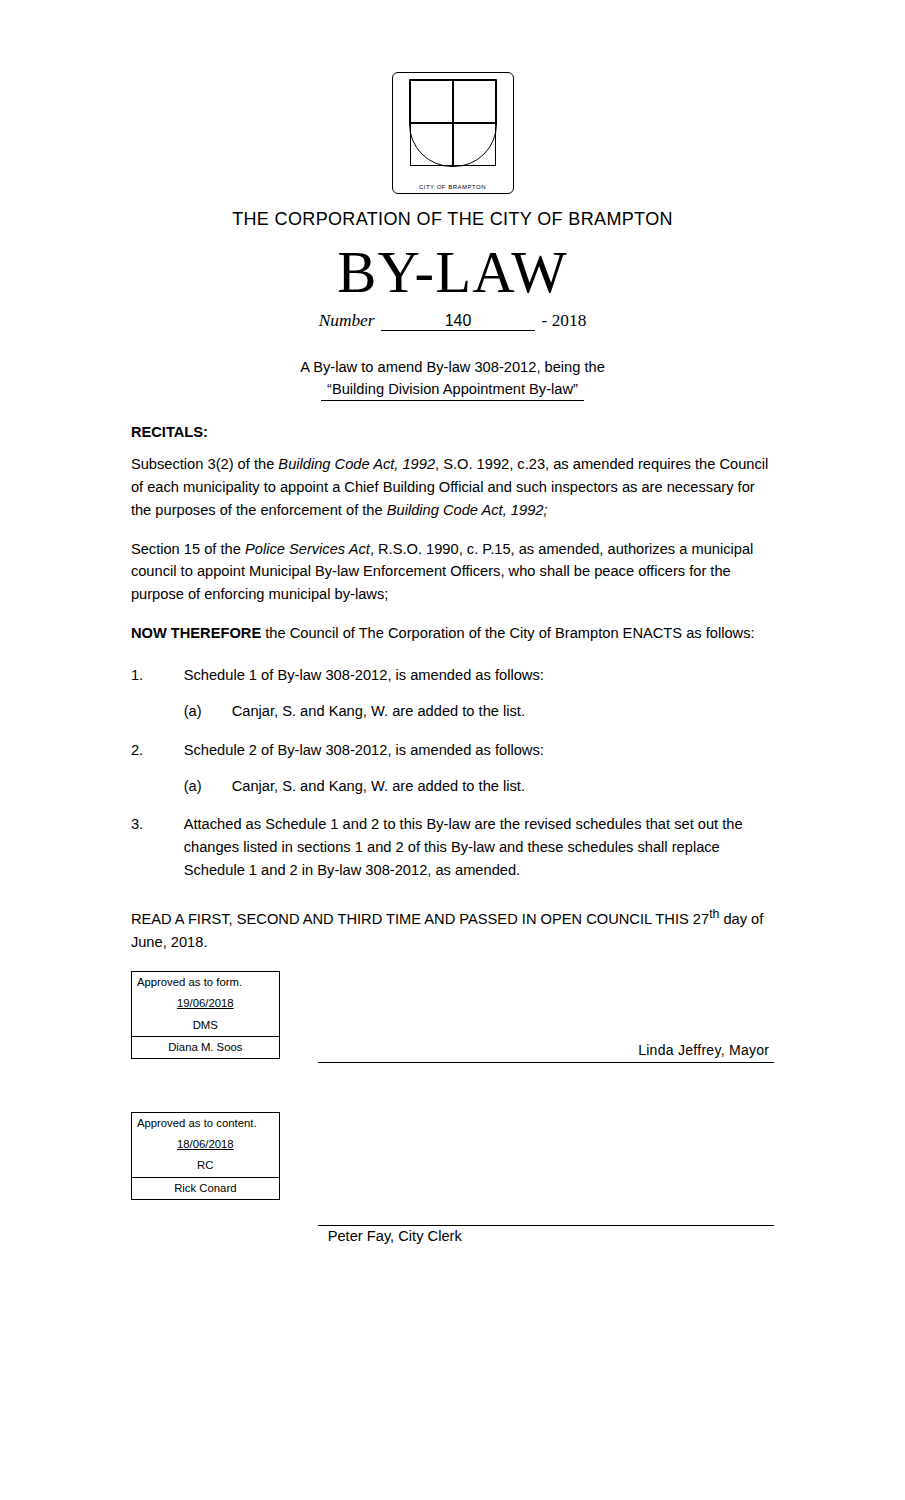CITY OF BRAMPTON
THE CORPORATION OF THE CITY OF BRAMPTON
BY-LAW
Number 140 - 2018
A By-law to amend By-law 308-2012, being the
“Building Division Appointment By-law”
RECITALS:
Subsection 3(2) of the Building Code Act, 1992, S.O. 1992, c.23, as amended requires the Council of each municipality to appoint a Chief Building Official and such inspectors as are necessary for the purposes of the enforcement of the Building Code Act, 1992;
Section 15 of the Police Services Act, R.S.O. 1990, c. P.15, as amended, authorizes a municipal council to appoint Municipal By-law Enforcement Officers, who shall be peace officers for the purpose of enforcing municipal by-laws;
NOW THEREFORE the Council of The Corporation of the City of Brampton ENACTS as follows:
Schedule 1 of By-law 308-2012, is amended as follows:
Canjar, S. and Kang, W. are added to the list.
Schedule 2 of By-law 308-2012, is amended as follows:
Canjar, S. and Kang, W. are added to the list.
Attached as Schedule 1 and 2 to this By-law are the revised schedules that set out the changes listed in sections 1 and 2 of this By-law and these schedules shall replace Schedule 1 and 2 in By-law 308-2012, as amended.
READ A FIRST, SECOND AND THIRD TIME AND PASSED IN OPEN COUNCIL THIS 27th day of June, 2018.
Approved as to form.
19/06/2018
DMS
Diana M. Soos
Approved as to content.
18/06/2018
RC
Rick Conard
  Linda Jeffrey, Mayor
 
Peter Fay, City Clerk